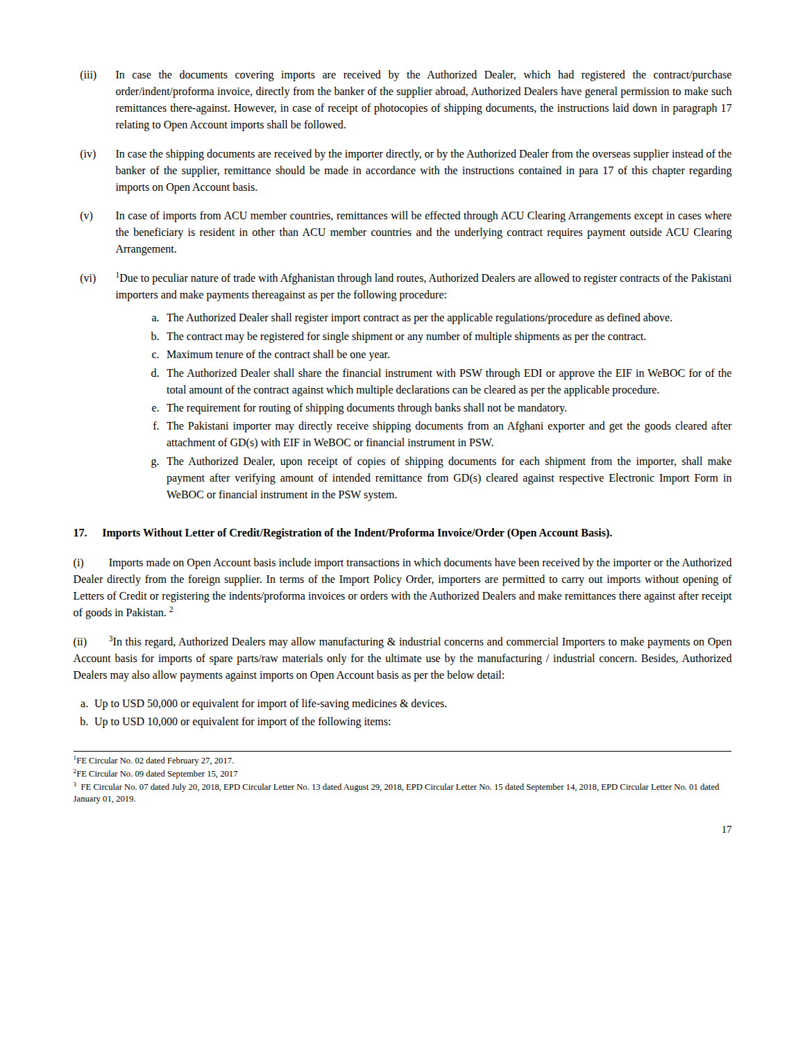(iii)
In case the documents covering imports are received by the Authorized Dealer, which had registered the contract/purchase order/indent/proforma invoice, directly from the banker of the supplier abroad, Authorized Dealers have general permission to make such remittances there-against. However, in case of receipt of photocopies of shipping documents, the instructions laid down in paragraph 17 relating to Open Account imports shall be followed.
(iv)
In case the shipping documents are received by the importer directly, or by the Authorized Dealer from the overseas supplier instead of the banker of the supplier, remittance should be made in accordance with the instructions contained in para 17 of this chapter regarding imports on Open Account basis.
(v)
In case of imports from ACU member countries, remittances will be effected through ACU Clearing Arrangements except in cases where the beneficiary is resident in other than ACU member countries and the underlying contract requires payment outside ACU Clearing Arrangement.
(vi)
1Due to peculiar nature of trade with Afghanistan through land routes, Authorized Dealers are allowed to register contracts of the Pakistani importers and make payments thereagainst as per the following procedure:
The Authorized Dealer shall register import contract as per the applicable regulations/procedure as defined above.
The contract may be registered for single shipment or any number of multiple shipments as per the contract.
Maximum tenure of the contract shall be one year.
The Authorized Dealer shall share the financial instrument with PSW through EDI or approve the EIF in WeBOC for of the total amount of the contract against which multiple declarations can be cleared as per the applicable procedure.
The requirement for routing of shipping documents through banks shall not be mandatory.
The Pakistani importer may directly receive shipping documents from an Afghani exporter and get the goods cleared after attachment of GD(s) with EIF in WeBOC or financial instrument in PSW.
The Authorized Dealer, upon receipt of copies of shipping documents for each shipment from the importer, shall make payment after verifying amount of intended remittance from GD(s) cleared against respective Electronic Import Form in WeBOC or financial instrument in the PSW system.
17. Imports Without Letter of Credit/Registration of the Indent/Proforma Invoice/Order (Open Account Basis).
(i) Imports made on Open Account basis include import transactions in which documents have been received by the importer or the Authorized Dealer directly from the foreign supplier. In terms of the Import Policy Order, importers are permitted to carry out imports without opening of Letters of Credit or registering the indents/proforma invoices or orders with the Authorized Dealers and make remittances there against after receipt of goods in Pakistan. 2
(ii)3In this regard, Authorized Dealers may allow manufacturing & industrial concerns and commercial Importers to make payments on Open Account basis for imports of spare parts/raw materials only for the ultimate use by the manufacturing / industrial concern. Besides, Authorized Dealers may also allow payments against imports on Open Account basis as per the below detail:
Up to USD 50,000 or equivalent for import of life-saving medicines & devices.
Up to USD 10,000 or equivalent for import of the following items:
1FE Circular No. 02 dated February 27, 2017.
2FE Circular No. 09 dated September 15, 2017
3 FE Circular No. 07 dated July 20, 2018, EPD Circular Letter No. 13 dated August 29, 2018, EPD Circular Letter No. 15 dated September 14, 2018, EPD Circular Letter No. 01 dated January 01, 2019.
17